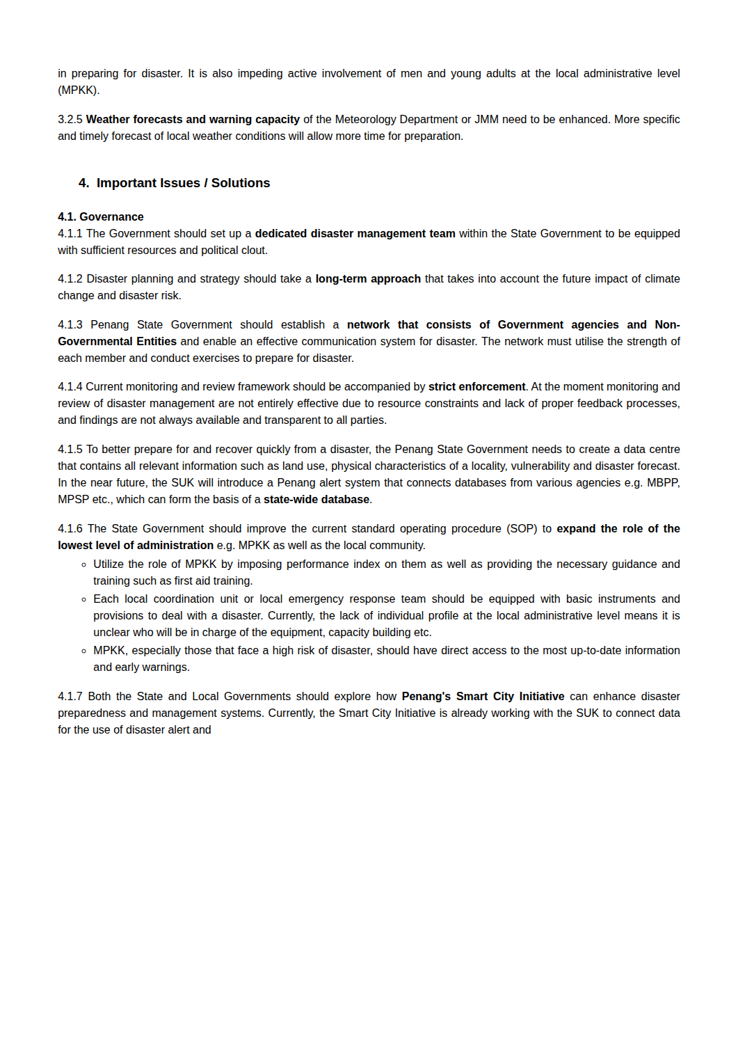in preparing for disaster. It is also impeding active involvement of men and young adults at the local administrative level (MPKK).
3.2.5 Weather forecasts and warning capacity of the Meteorology Department or JMM need to be enhanced. More specific and timely forecast of local weather conditions will allow more time for preparation.
4. Important Issues / Solutions
4.1. Governance
4.1.1 The Government should set up a dedicated disaster management team within the State Government to be equipped with sufficient resources and political clout.
4.1.2 Disaster planning and strategy should take a long-term approach that takes into account the future impact of climate change and disaster risk.
4.1.3 Penang State Government should establish a network that consists of Government agencies and Non-Governmental Entities and enable an effective communication system for disaster. The network must utilise the strength of each member and conduct exercises to prepare for disaster.
4.1.4 Current monitoring and review framework should be accompanied by strict enforcement. At the moment monitoring and review of disaster management are not entirely effective due to resource constraints and lack of proper feedback processes, and findings are not always available and transparent to all parties.
4.1.5 To better prepare for and recover quickly from a disaster, the Penang State Government needs to create a data centre that contains all relevant information such as land use, physical characteristics of a locality, vulnerability and disaster forecast. In the near future, the SUK will introduce a Penang alert system that connects databases from various agencies e.g. MBPP, MPSP etc., which can form the basis of a state-wide database.
4.1.6 The State Government should improve the current standard operating procedure (SOP) to expand the role of the lowest level of administration e.g. MPKK as well as the local community.
Utilize the role of MPKK by imposing performance index on them as well as providing the necessary guidance and training such as first aid training.
Each local coordination unit or local emergency response team should be equipped with basic instruments and provisions to deal with a disaster. Currently, the lack of individual profile at the local administrative level means it is unclear who will be in charge of the equipment, capacity building etc.
MPKK, especially those that face a high risk of disaster, should have direct access to the most up-to-date information and early warnings.
4.1.7 Both the State and Local Governments should explore how Penang's Smart City Initiative can enhance disaster preparedness and management systems. Currently, the Smart City Initiative is already working with the SUK to connect data for the use of disaster alert and